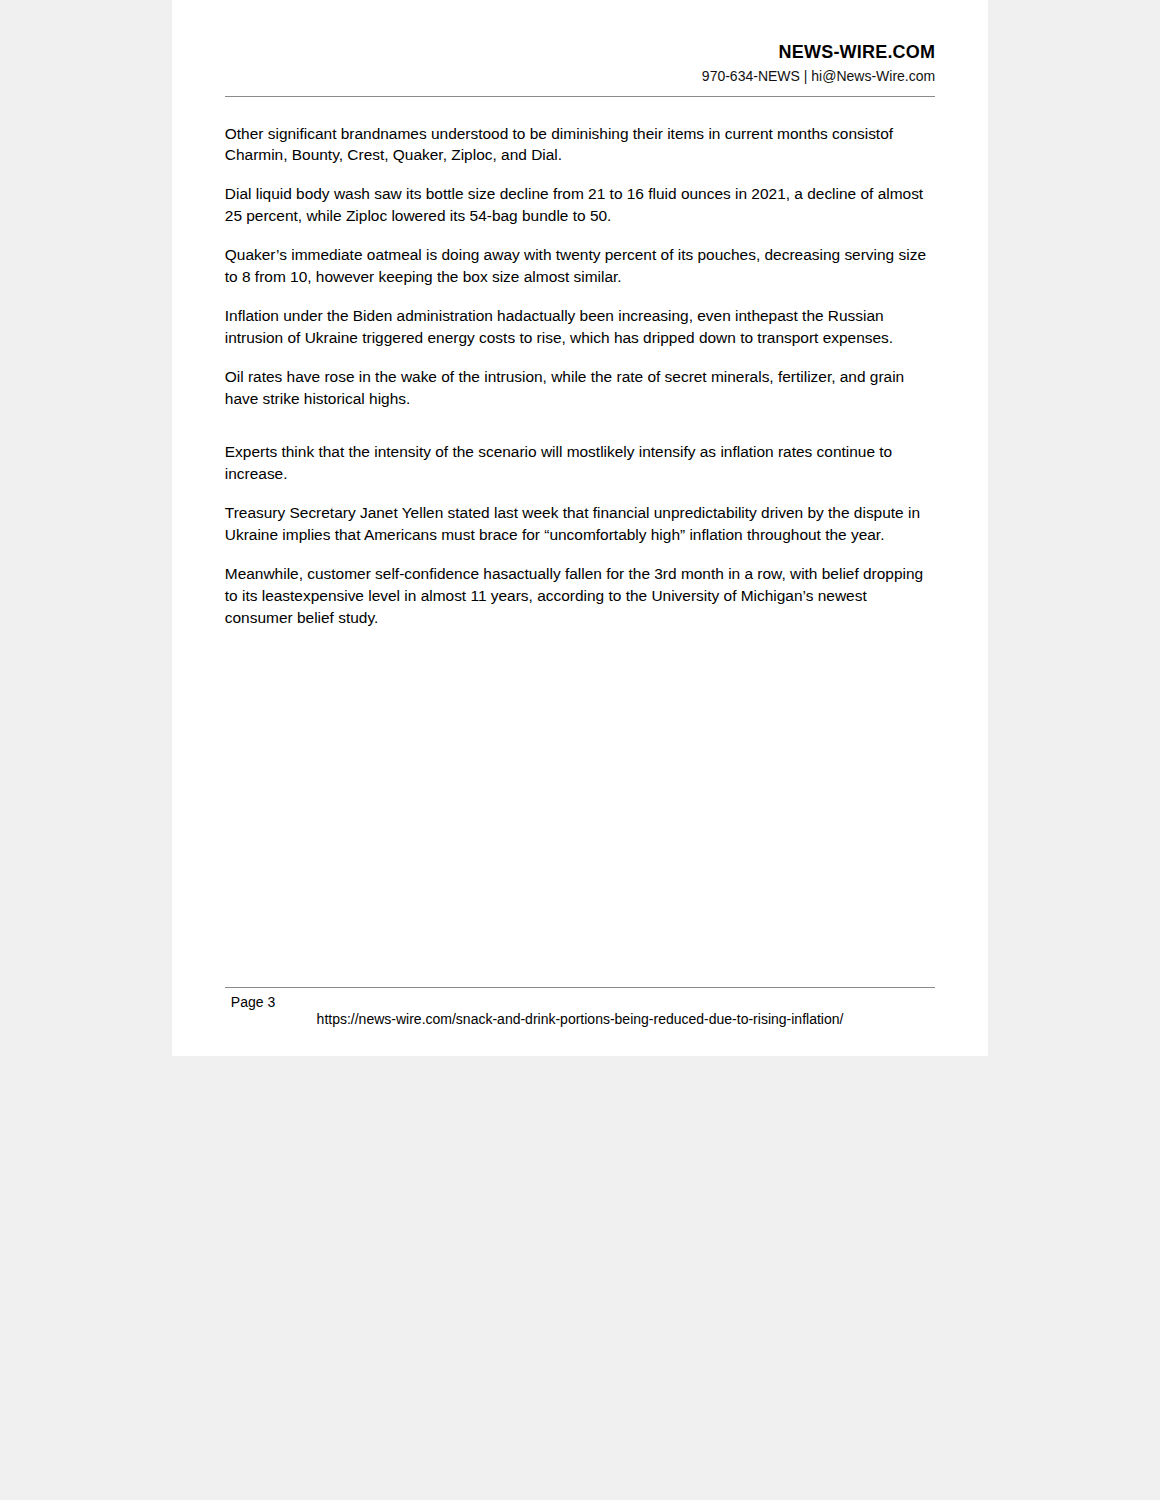NEWS-WIRE.COM
970-634-NEWS | hi@News-Wire.com
Other significant brandnames understood to be diminishing their items in current months consistof Charmin, Bounty, Crest, Quaker, Ziploc, and Dial.
Dial liquid body wash saw its bottle size decline from 21 to 16 fluid ounces in 2021, a decline of almost 25 percent, while Ziploc lowered its 54-bag bundle to 50.
Quaker’s immediate oatmeal is doing away with twenty percent of its pouches, decreasing serving size to 8 from 10, however keeping the box size almost similar.
Inflation under the Biden administration hadactually been increasing, even inthepast the Russian intrusion of Ukraine triggered energy costs to rise, which has dripped down to transport expenses.
Oil rates have rose in the wake of the intrusion, while the rate of secret minerals, fertilizer, and grain have strike historical highs.
Experts think that the intensity of the scenario will mostlikely intensify as inflation rates continue to increase.
Treasury Secretary Janet Yellen stated last week that financial unpredictability driven by the dispute in Ukraine implies that Americans must brace for “uncomfortably high” inflation throughout the year.
Meanwhile, customer self-confidence hasactually fallen for the 3rd month in a row, with belief dropping to its leastexpensive level in almost 11 years, according to the University of Michigan’s newest consumer belief study.
Page 3
https://news-wire.com/snack-and-drink-portions-being-reduced-due-to-rising-inflation/